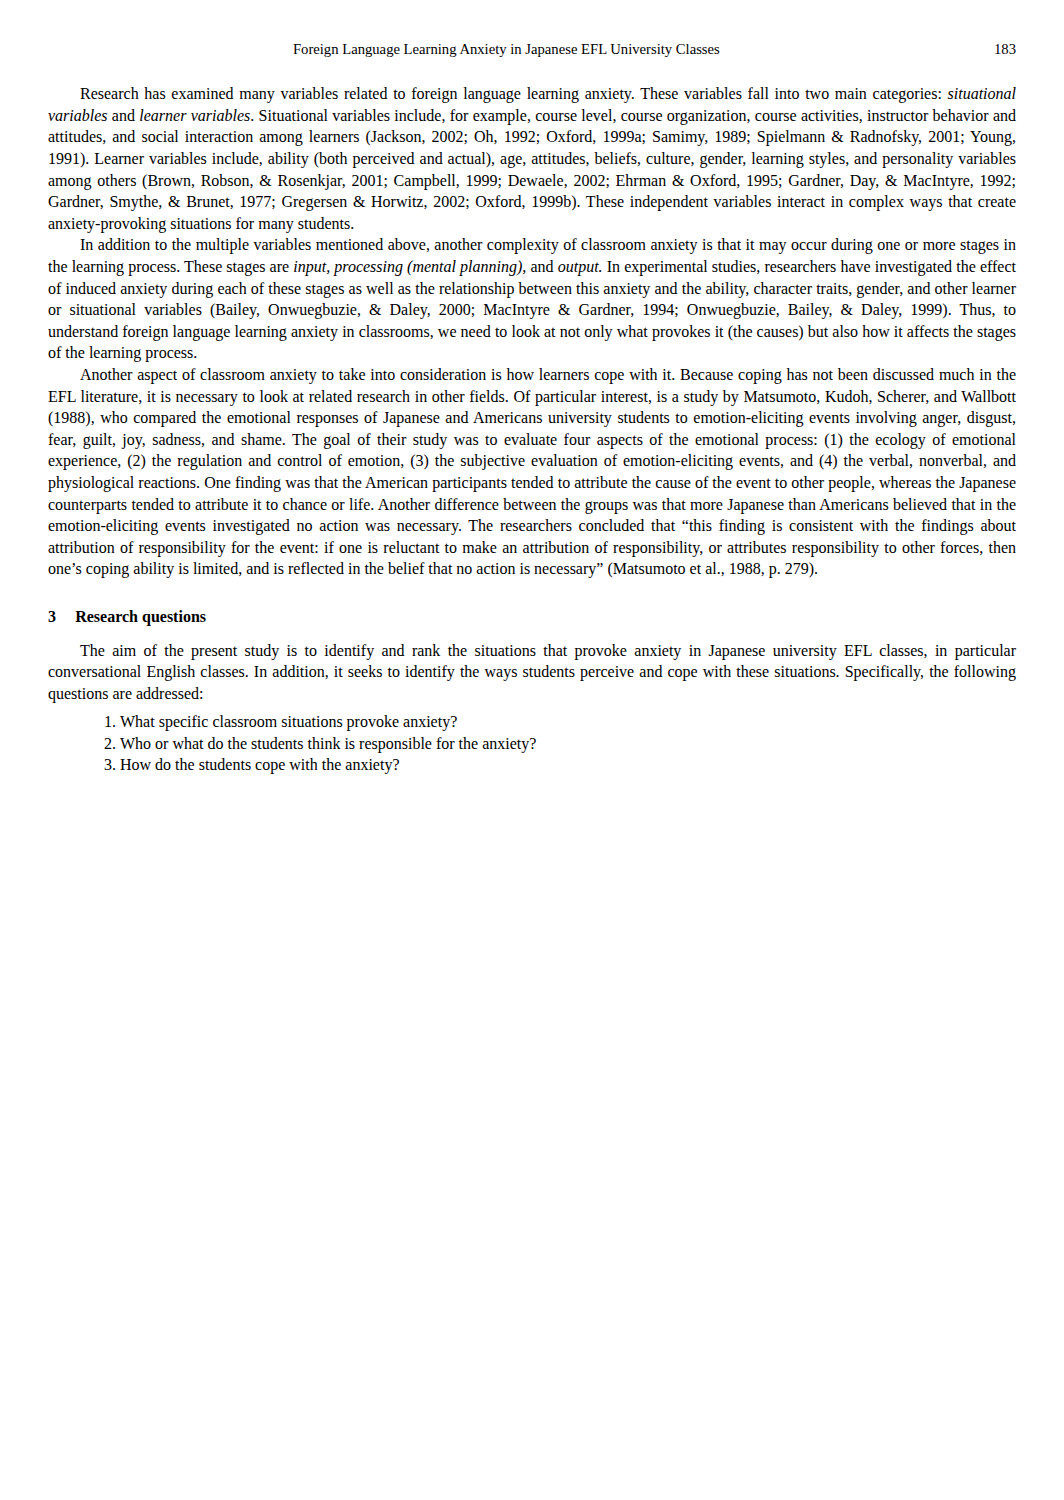Foreign Language Learning Anxiety in Japanese EFL University Classes 183
Research has examined many variables related to foreign language learning anxiety. These variables fall into two main categories: situational variables and learner variables. Situational variables include, for example, course level, course organization, course activities, instructor behavior and attitudes, and social interaction among learners (Jackson, 2002; Oh, 1992; Oxford, 1999a; Samimy, 1989; Spielmann & Radnofsky, 2001; Young, 1991). Learner variables include, ability (both perceived and actual), age, attitudes, beliefs, culture, gender, learning styles, and personality variables among others (Brown, Robson, & Rosenkjar, 2001; Campbell, 1999; Dewaele, 2002; Ehrman & Oxford, 1995; Gardner, Day, & MacIntyre, 1992; Gardner, Smythe, & Brunet, 1977; Gregersen & Horwitz, 2002; Oxford, 1999b). These independent variables interact in complex ways that create anxiety-provoking situations for many students.
In addition to the multiple variables mentioned above, another complexity of classroom anxiety is that it may occur during one or more stages in the learning process. These stages are input, processing (mental planning), and output. In experimental studies, researchers have investigated the effect of induced anxiety during each of these stages as well as the relationship between this anxiety and the ability, character traits, gender, and other learner or situational variables (Bailey, Onwuegbuzie, & Daley, 2000; MacIntyre & Gardner, 1994; Onwuegbuzie, Bailey, & Daley, 1999). Thus, to understand foreign language learning anxiety in classrooms, we need to look at not only what provokes it (the causes) but also how it affects the stages of the learning process.
Another aspect of classroom anxiety to take into consideration is how learners cope with it. Because coping has not been discussed much in the EFL literature, it is necessary to look at related research in other fields. Of particular interest, is a study by Matsumoto, Kudoh, Scherer, and Wallbott (1988), who compared the emotional responses of Japanese and Americans university students to emotion-eliciting events involving anger, disgust, fear, guilt, joy, sadness, and shame. The goal of their study was to evaluate four aspects of the emotional process: (1) the ecology of emotional experience, (2) the regulation and control of emotion, (3) the subjective evaluation of emotion-eliciting events, and (4) the verbal, nonverbal, and physiological reactions. One finding was that the American participants tended to attribute the cause of the event to other people, whereas the Japanese counterparts tended to attribute it to chance or life. Another difference between the groups was that more Japanese than Americans believed that in the emotion-eliciting events investigated no action was necessary. The researchers concluded that “this finding is consistent with the findings about attribution of responsibility for the event: if one is reluctant to make an attribution of responsibility, or attributes responsibility to other forces, then one’s coping ability is limited, and is reflected in the belief that no action is necessary” (Matsumoto et al., 1988, p. 279).
3 Research questions
The aim of the present study is to identify and rank the situations that provoke anxiety in Japanese university EFL classes, in particular conversational English classes. In addition, it seeks to identify the ways students perceive and cope with these situations. Specifically, the following questions are addressed:
What specific classroom situations provoke anxiety?
Who or what do the students think is responsible for the anxiety?
How do the students cope with the anxiety?